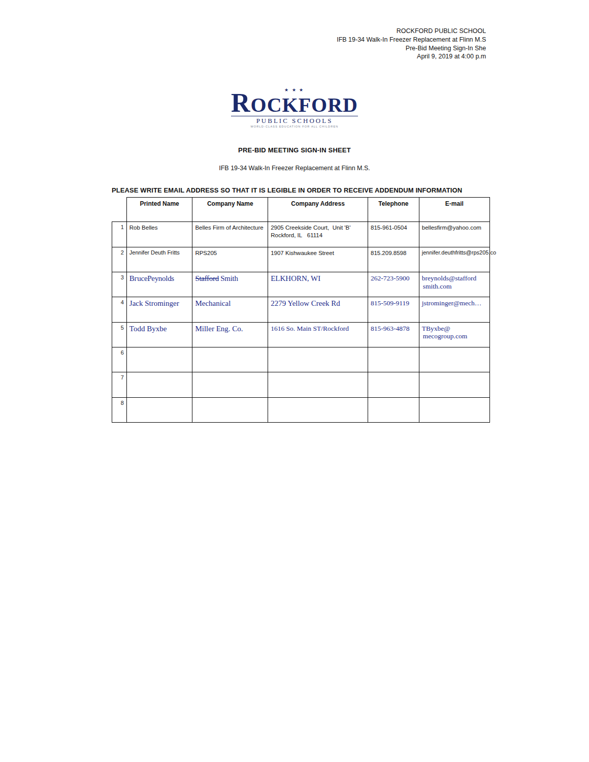ROCKFORD PUBLIC SCHOOL
IFB 19-34 Walk-In Freezer Replacement at Flinn M.S
Pre-Bid Meeting Sign-In She
April 9, 2019 at 4:00 p.m
★ ★ ★
RОCKFORD
PUBLIC SCHOOLS
WORLD-CLASS EDUCATION FOR ALL CHILDREN
PRE-BID MEETING SIGN-IN SHEET
IFB 19-34 Walk-In Freezer Replacement at Flinn M.S.
PLEASE WRITE EMAIL ADDRESS SO THAT IT IS LEGIBLE IN ORDER TO RECEIVE ADDENDUM INFORMATION
| | Printed Name | Company Name | Company Address | Telephone | E-mail |
| --- | --- | --- | --- | --- | --- |
| 1 | Rob Belles | Belles Firm of Architecture | 2905 Creekside Court, Unit 'B' Rockford, IL 61114 | 815-961-0504 | bellesfirm@yahoo.com |
| 2 | Jennifer Deuth Fritts | RPS205 | 1907 Kishwaukee Street | 815.209.8598 | jennifer.deuthfritts@rps205.co |
| 3 | BгuceРeynolds | Stafford Smith | ELKHORN, WI | 262-723-5900 | breynolds@stafford smith.com |
| 4 | Jack Strominger | Mechanical | 2279 Yellow Creek Rd | 815-509-9119 | jstrominger@mech… |
| 5 | Todd Byxbe | Miller Eng. Co. | 1616 So. Main ST/Rockford | 815-963-4878 | TByxbe@ mecogroup.com |
| 6 | | | | | |
| 7 | | | | | |
| 8 | | | | | |